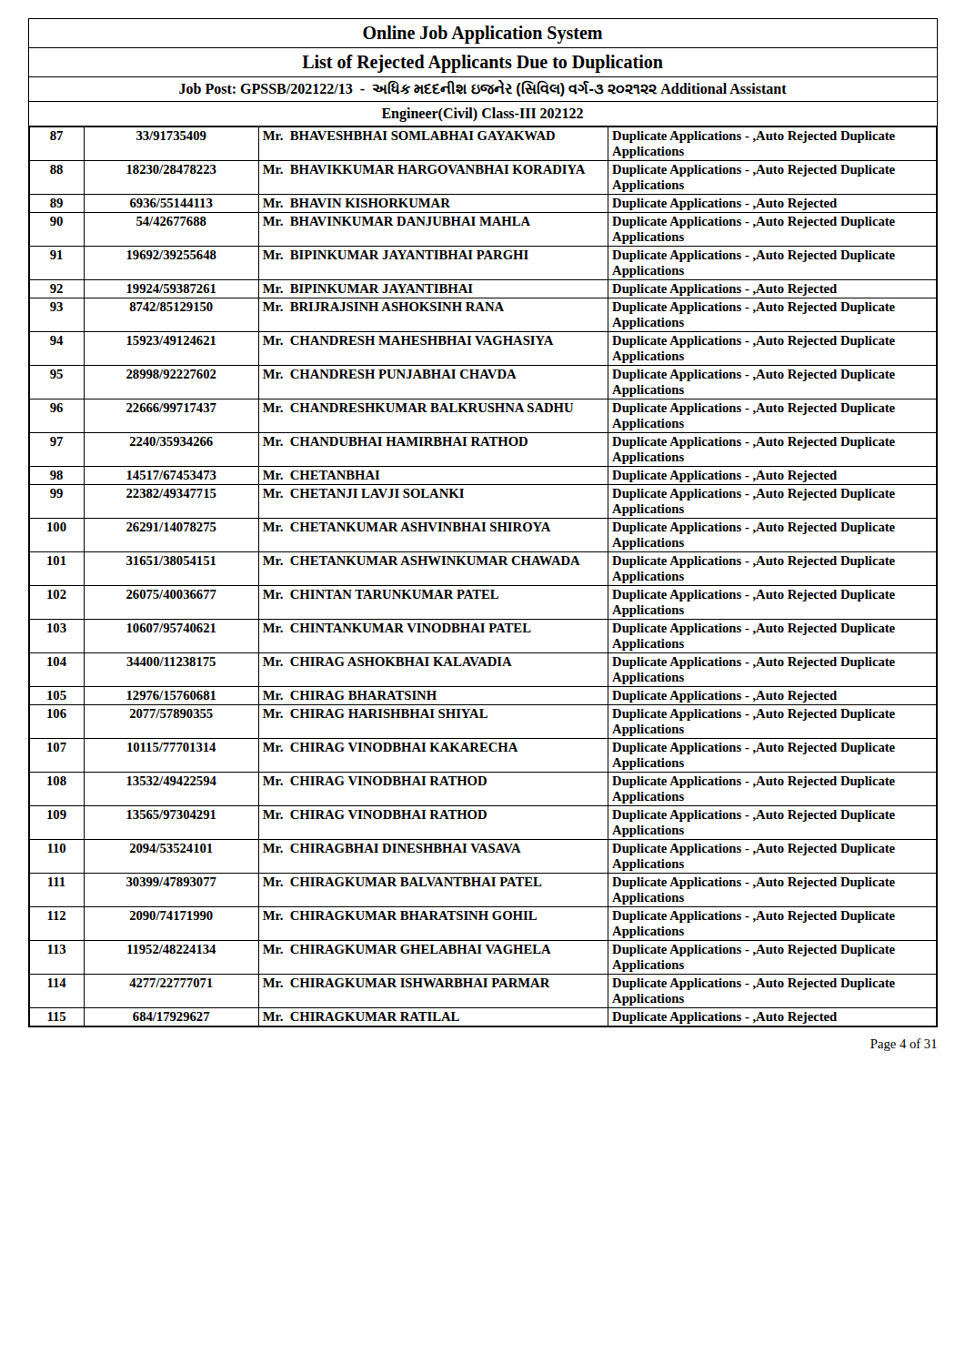Online Job Application System
List of Rejected Applicants Due to Duplication
Job Post: GPSSB/202122/13 - અધિક મદદનીશ ઇજનેર (સિવિલ) વર્ગ-૩ ૨૦૨૧૨૨ Additional Assistant
Engineer(Civil) Class-III 202122
| 87 | 33/91735409 | Mr. BHAVESHBHAI SOMLABHAI GAYAKWAD | Duplicate Applications - ,Auto Rejected Duplicate Applications |
| 88 | 18230/28478223 | Mr. BHAVIKKUMAR HARGOVANBHAI KORADIYA | Duplicate Applications - ,Auto Rejected Duplicate Applications |
| 89 | 6936/55144113 | Mr. BHAVIN KISHORKUMAR | Duplicate Applications - ,Auto Rejected |
| 90 | 54/42677688 | Mr. BHAVINKUMAR DANJUBHAI MAHLA | Duplicate Applications - ,Auto Rejected Duplicate Applications |
| 91 | 19692/39255648 | Mr. BIPINKUMAR JAYANTIBHAI PARGHI | Duplicate Applications - ,Auto Rejected Duplicate Applications |
| 92 | 19924/59387261 | Mr. BIPINKUMAR JAYANTIBHAI | Duplicate Applications - ,Auto Rejected |
| 93 | 8742/85129150 | Mr. BRIJRAJSINH ASHOKSINH RANA | Duplicate Applications - ,Auto Rejected Duplicate Applications |
| 94 | 15923/49124621 | Mr. CHANDRESH MAHESHBHAI VAGHASIYA | Duplicate Applications - ,Auto Rejected Duplicate Applications |
| 95 | 28998/92227602 | Mr. CHANDRESH PUNJABHAI CHAVDA | Duplicate Applications - ,Auto Rejected Duplicate Applications |
| 96 | 22666/99717437 | Mr. CHANDRESHKUMAR BALKRUSHNA SADHU | Duplicate Applications - ,Auto Rejected Duplicate Applications |
| 97 | 2240/35934266 | Mr. CHANDUBHAI HAMIRBHAI RATHOD | Duplicate Applications - ,Auto Rejected Duplicate Applications |
| 98 | 14517/67453473 | Mr. CHETANBHAI | Duplicate Applications - ,Auto Rejected |
| 99 | 22382/49347715 | Mr. CHETANJI LAVJI SOLANKI | Duplicate Applications - ,Auto Rejected Duplicate Applications |
| 100 | 26291/14078275 | Mr. CHETANKUMAR ASHVINBHAI SHIROYA | Duplicate Applications - ,Auto Rejected Duplicate Applications |
| 101 | 31651/38054151 | Mr. CHETANKUMAR ASHWINKUMAR CHAWADA | Duplicate Applications - ,Auto Rejected Duplicate Applications |
| 102 | 26075/40036677 | Mr. CHINTAN TARUNKUMAR PATEL | Duplicate Applications - ,Auto Rejected Duplicate Applications |
| 103 | 10607/95740621 | Mr. CHINTANKUMAR VINODBHAI PATEL | Duplicate Applications - ,Auto Rejected Duplicate Applications |
| 104 | 34400/11238175 | Mr. CHIRAG ASHOKBHAI KALAVADIA | Duplicate Applications - ,Auto Rejected Duplicate Applications |
| 105 | 12976/15760681 | Mr. CHIRAG BHARATSINH | Duplicate Applications - ,Auto Rejected |
| 106 | 2077/57890355 | Mr. CHIRAG HARISHBHAI SHIYAL | Duplicate Applications - ,Auto Rejected Duplicate Applications |
| 107 | 10115/77701314 | Mr. CHIRAG VINODBHAI KAKARECHA | Duplicate Applications - ,Auto Rejected Duplicate Applications |
| 108 | 13532/49422594 | Mr. CHIRAG VINODBHAI RATHOD | Duplicate Applications - ,Auto Rejected Duplicate Applications |
| 109 | 13565/97304291 | Mr. CHIRAG VINODBHAI RATHOD | Duplicate Applications - ,Auto Rejected Duplicate Applications |
| 110 | 2094/53524101 | Mr. CHIRAGBHAI DINESHBHAI VASAVA | Duplicate Applications - ,Auto Rejected Duplicate Applications |
| 111 | 30399/47893077 | Mr. CHIRAGKUMAR BALVANTBHAI PATEL | Duplicate Applications - ,Auto Rejected Duplicate Applications |
| 112 | 2090/74171990 | Mr. CHIRAGKUMAR BHARATSINH GOHIL | Duplicate Applications - ,Auto Rejected Duplicate Applications |
| 113 | 11952/48224134 | Mr. CHIRAGKUMAR GHELABHAI VAGHELA | Duplicate Applications - ,Auto Rejected Duplicate Applications |
| 114 | 4277/22777071 | Mr. CHIRAGKUMAR ISHWARBHAI PARMAR | Duplicate Applications - ,Auto Rejected Duplicate Applications |
| 115 | 684/17929627 | Mr. CHIRAGKUMAR RATILAL | Duplicate Applications - ,Auto Rejected |
Page 4 of 31